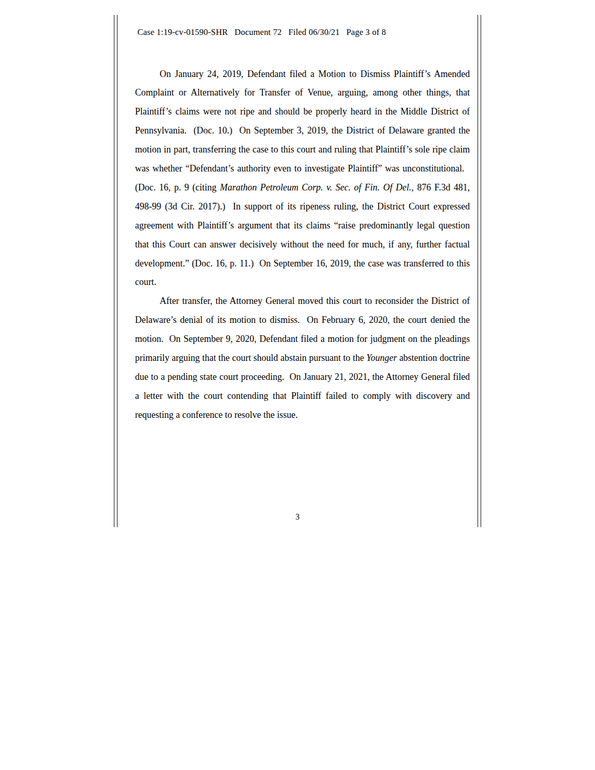Case 1:19-cv-01590-SHR Document 72 Filed 06/30/21 Page 3 of 8
On January 24, 2019, Defendant filed a Motion to Dismiss Plaintiff’s Amended Complaint or Alternatively for Transfer of Venue, arguing, among other things, that Plaintiff’s claims were not ripe and should be properly heard in the Middle District of Pennsylvania. (Doc. 10.) On September 3, 2019, the District of Delaware granted the motion in part, transferring the case to this court and ruling that Plaintiff’s sole ripe claim was whether “Defendant’s authority even to investigate Plaintiff” was unconstitutional. (Doc. 16, p. 9 (citing Marathon Petroleum Corp. v. Sec. of Fin. Of Del., 876 F.3d 481, 498-99 (3d Cir. 2017).) In support of its ripeness ruling, the District Court expressed agreement with Plaintiff’s argument that its claims “raise predominantly legal question that this Court can answer decisively without the need for much, if any, further factual development.” (Doc. 16, p. 11.) On September 16, 2019, the case was transferred to this court.
After transfer, the Attorney General moved this court to reconsider the District of Delaware’s denial of its motion to dismiss. On February 6, 2020, the court denied the motion. On September 9, 2020, Defendant filed a motion for judgment on the pleadings primarily arguing that the court should abstain pursuant to the Younger abstention doctrine due to a pending state court proceeding. On January 21, 2021, the Attorney General filed a letter with the court contending that Plaintiff failed to comply with discovery and requesting a conference to resolve the issue.
3